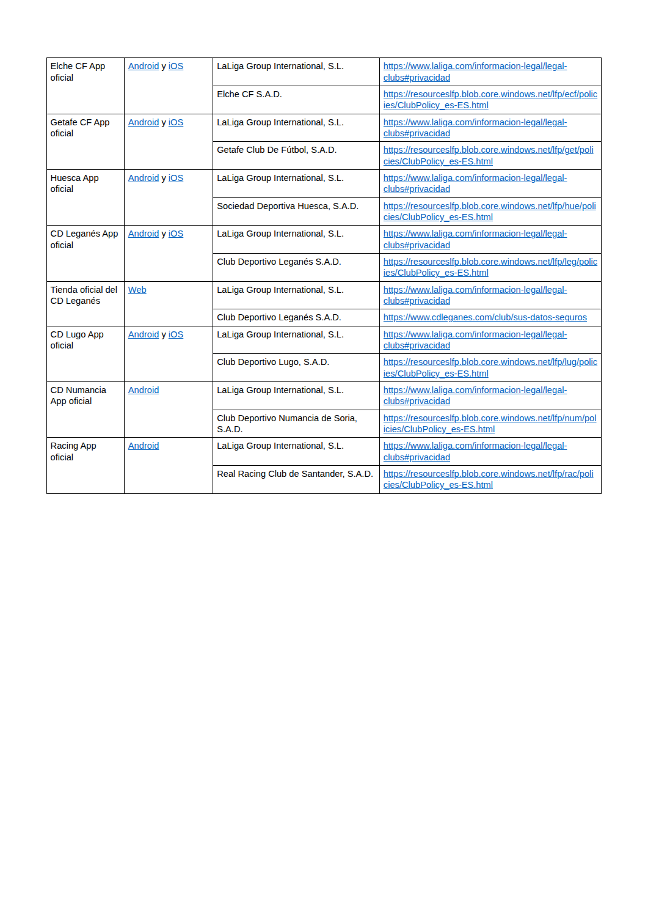| Elche CF App oficial | Android y iOS | LaLiga Group International, S.L. | https://www.laliga.com/informacion-legal/legal-clubs#privacidad |
| Elche CF S.A.D. | https://resourceslfp.blob.core.windows.net/lfp/ecf/policies/ClubPolicy_es-ES.html |
| Getafe CF App oficial | Android y iOS | LaLiga Group International, S.L. | https://www.laliga.com/informacion-legal/legal-clubs#privacidad |
| Getafe Club De Fútbol, S.A.D. | https://resourceslfp.blob.core.windows.net/lfp/get/policies/ClubPolicy_es-ES.html |
| Huesca App oficial | Android y iOS | LaLiga Group International, S.L. | https://www.laliga.com/informacion-legal/legal-clubs#privacidad |
| Sociedad Deportiva Huesca, S.A.D. | https://resourceslfp.blob.core.windows.net/lfp/hue/policies/ClubPolicy_es-ES.html |
| CD Leganés App oficial | Android y iOS | LaLiga Group International, S.L. | https://www.laliga.com/informacion-legal/legal-clubs#privacidad |
| Club Deportivo Leganés S.A.D. | https://resourceslfp.blob.core.windows.net/lfp/leg/policies/ClubPolicy_es-ES.html |
| Tienda oficial del CD Leganés | Web | LaLiga Group International, S.L. | https://www.laliga.com/informacion-legal/legal-clubs#privacidad |
| Club Deportivo Leganés S.A.D. | https://www.cdleganes.com/club/sus-datos-seguros |
| CD Lugo App oficial | Android y iOS | LaLiga Group International, S.L. | https://www.laliga.com/informacion-legal/legal-clubs#privacidad |
| Club Deportivo Lugo, S.A.D. | https://resourceslfp.blob.core.windows.net/lfp/lug/policies/ClubPolicy_es-ES.html |
| CD Numancia App oficial | Android | LaLiga Group International, S.L. | https://www.laliga.com/informacion-legal/legal-clubs#privacidad |
| Club Deportivo Numancia de Soria, S.A.D. | https://resourceslfp.blob.core.windows.net/lfp/num/policies/ClubPolicy_es-ES.html |
| Racing App oficial | Android | LaLiga Group International, S.L. | https://www.laliga.com/informacion-legal/legal-clubs#privacidad |
| Real Racing Club de Santander, S.A.D. | https://resourceslfp.blob.core.windows.net/lfp/rac/policies/ClubPolicy_es-ES.html |